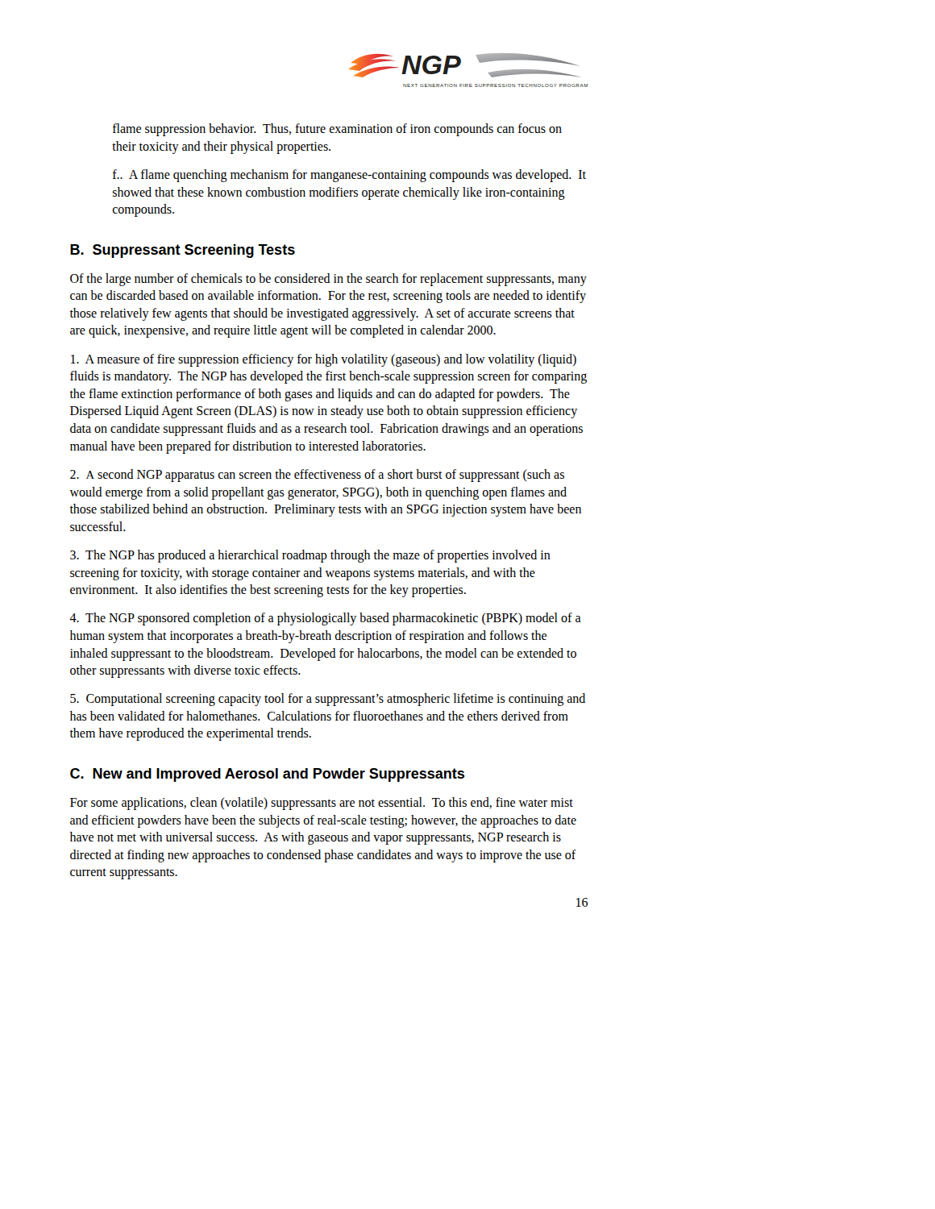NGP NEXT GENERATION FIRE SUPPRESSION TECHNOLOGY PROGRAM
flame suppression behavior. Thus, future examination of iron compounds can focus on their toxicity and their physical properties.
f.. A flame quenching mechanism for manganese-containing compounds was developed. It showed that these known combustion modifiers operate chemically like iron-containing compounds.
B. Suppressant Screening Tests
Of the large number of chemicals to be considered in the search for replacement suppressants, many can be discarded based on available information. For the rest, screening tools are needed to identify those relatively few agents that should be investigated aggressively. A set of accurate screens that are quick, inexpensive, and require little agent will be completed in calendar 2000.
1. A measure of fire suppression efficiency for high volatility (gaseous) and low volatility (liquid) fluids is mandatory. The NGP has developed the first bench-scale suppression screen for comparing the flame extinction performance of both gases and liquids and can do adapted for powders. The Dispersed Liquid Agent Screen (DLAS) is now in steady use both to obtain suppression efficiency data on candidate suppressant fluids and as a research tool. Fabrication drawings and an operations manual have been prepared for distribution to interested laboratories.
2. A second NGP apparatus can screen the effectiveness of a short burst of suppressant (such as would emerge from a solid propellant gas generator, SPGG), both in quenching open flames and those stabilized behind an obstruction. Preliminary tests with an SPGG injection system have been successful.
3. The NGP has produced a hierarchical roadmap through the maze of properties involved in screening for toxicity, with storage container and weapons systems materials, and with the environment. It also identifies the best screening tests for the key properties.
4. The NGP sponsored completion of a physiologically based pharmacokinetic (PBPK) model of a human system that incorporates a breath-by-breath description of respiration and follows the inhaled suppressant to the bloodstream. Developed for halocarbons, the model can be extended to other suppressants with diverse toxic effects.
5. Computational screening capacity tool for a suppressant’s atmospheric lifetime is continuing and has been validated for halomethanes. Calculations for fluoroethanes and the ethers derived from them have reproduced the experimental trends.
C. New and Improved Aerosol and Powder Suppressants
For some applications, clean (volatile) suppressants are not essential. To this end, fine water mist and efficient powders have been the subjects of real-scale testing; however, the approaches to date have not met with universal success. As with gaseous and vapor suppressants, NGP research is directed at finding new approaches to condensed phase candidates and ways to improve the use of current suppressants.
16